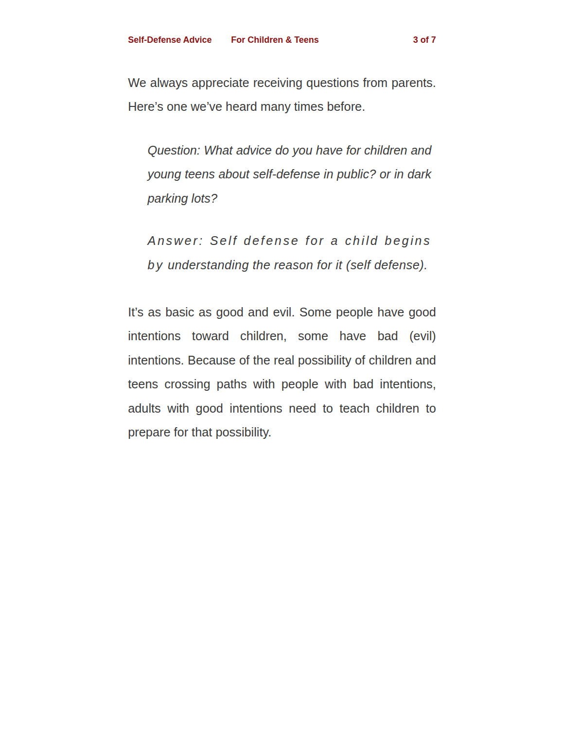Self-Defense Advice For Children & Teens 3 of 7
We always appreciate receiving questions from parents. Here’s one we’ve heard many times before.
Question: What advice do you have for children and young teens about self-defense in public? or in dark parking lots?
Answer: Self defense for a child begins by understanding the reason for it (self defense).
It’s as basic as good and evil. Some people have good intentions toward children, some have bad (evil) intentions. Because of the real possibility of children and teens crossing paths with people with bad intentions, adults with good intentions need to teach children to prepare for that possibility.